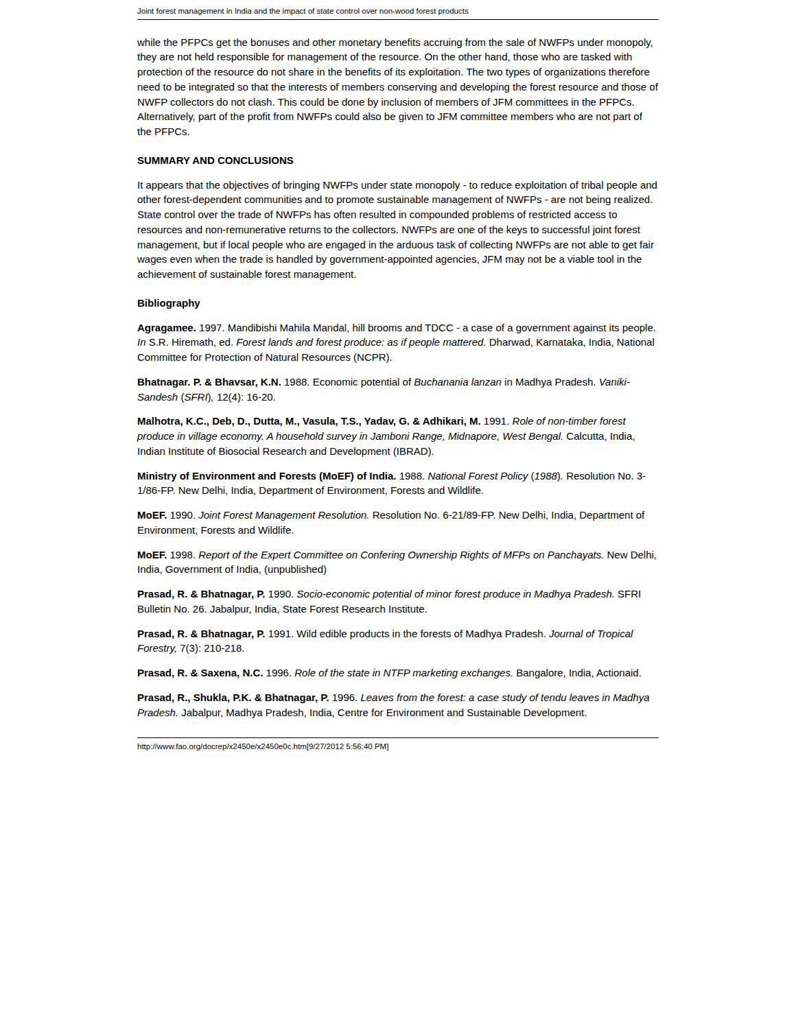Joint forest management in India and the impact of state control over non-wood forest products
while the PFPCs get the bonuses and other monetary benefits accruing from the sale of NWFPs under monopoly, they are not held responsible for management of the resource. On the other hand, those who are tasked with protection of the resource do not share in the benefits of its exploitation. The two types of organizations therefore need to be integrated so that the interests of members conserving and developing the forest resource and those of NWFP collectors do not clash. This could be done by inclusion of members of JFM committees in the PFPCs. Alternatively, part of the profit from NWFPs could also be given to JFM committee members who are not part of the PFPCs.
SUMMARY AND CONCLUSIONS
It appears that the objectives of bringing NWFPs under state monopoly - to reduce exploitation of tribal people and other forest-dependent communities and to promote sustainable management of NWFPs - are not being realized. State control over the trade of NWFPs has often resulted in compounded problems of restricted access to resources and non-remunerative returns to the collectors. NWFPs are one of the keys to successful joint forest management, but if local people who are engaged in the arduous task of collecting NWFPs are not able to get fair wages even when the trade is handled by government-appointed agencies, JFM may not be a viable tool in the achievement of sustainable forest management.
Bibliography
Agragamee. 1997. Mandibishi Mahila Mandal, hill brooms and TDCC - a case of a government against its people. In S.R. Hiremath, ed. Forest lands and forest produce: as if people mattered. Dharwad, Karnataka, India, National Committee for Protection of Natural Resources (NCPR).
Bhatnagar. P. & Bhavsar, K.N. 1988. Economic potential of Buchanania lanzan in Madhya Pradesh. Vaniki-Sandesh (SFRI), 12(4): 16-20.
Malhotra, K.C., Deb, D., Dutta, M., Vasula, T.S., Yadav, G. & Adhikari, M. 1991. Role of non-timber forest produce in village economy. A household survey in Jamboni Range, Midnapore, West Bengal. Calcutta, India, Indian Institute of Biosocial Research and Development (IBRAD).
Ministry of Environment and Forests (MoEF) of India. 1988. National Forest Policy (1988). Resolution No. 3-1/86-FP. New Delhi, India, Department of Environment, Forests and Wildlife.
MoEF. 1990. Joint Forest Management Resolution. Resolution No. 6-21/89-FP. New Delhi, India, Department of Environment, Forests and Wildlife.
MoEF. 1998. Report of the Expert Committee on Confering Ownership Rights of MFPs on Panchayats. New Delhi, India, Government of India, (unpublished)
Prasad, R. & Bhatnagar, P. 1990. Socio-economic potential of minor forest produce in Madhya Pradesh. SFRI Bulletin No. 26. Jabalpur, India, State Forest Research Institute.
Prasad, R. & Bhatnagar, P. 1991. Wild edible products in the forests of Madhya Pradesh. Journal of Tropical Forestry, 7(3): 210-218.
Prasad, R. & Saxena, N.C. 1996. Role of the state in NTFP marketing exchanges. Bangalore, India, Actionaid.
Prasad, R., Shukla, P.K. & Bhatnagar, P. 1996. Leaves from the forest: a case study of tendu leaves in Madhya Pradesh. Jabalpur, Madhya Pradesh, India, Centre for Environment and Sustainable Development.
http://www.fao.org/docrep/x2450e/x2450e0c.htm[9/27/2012 5:56:40 PM]